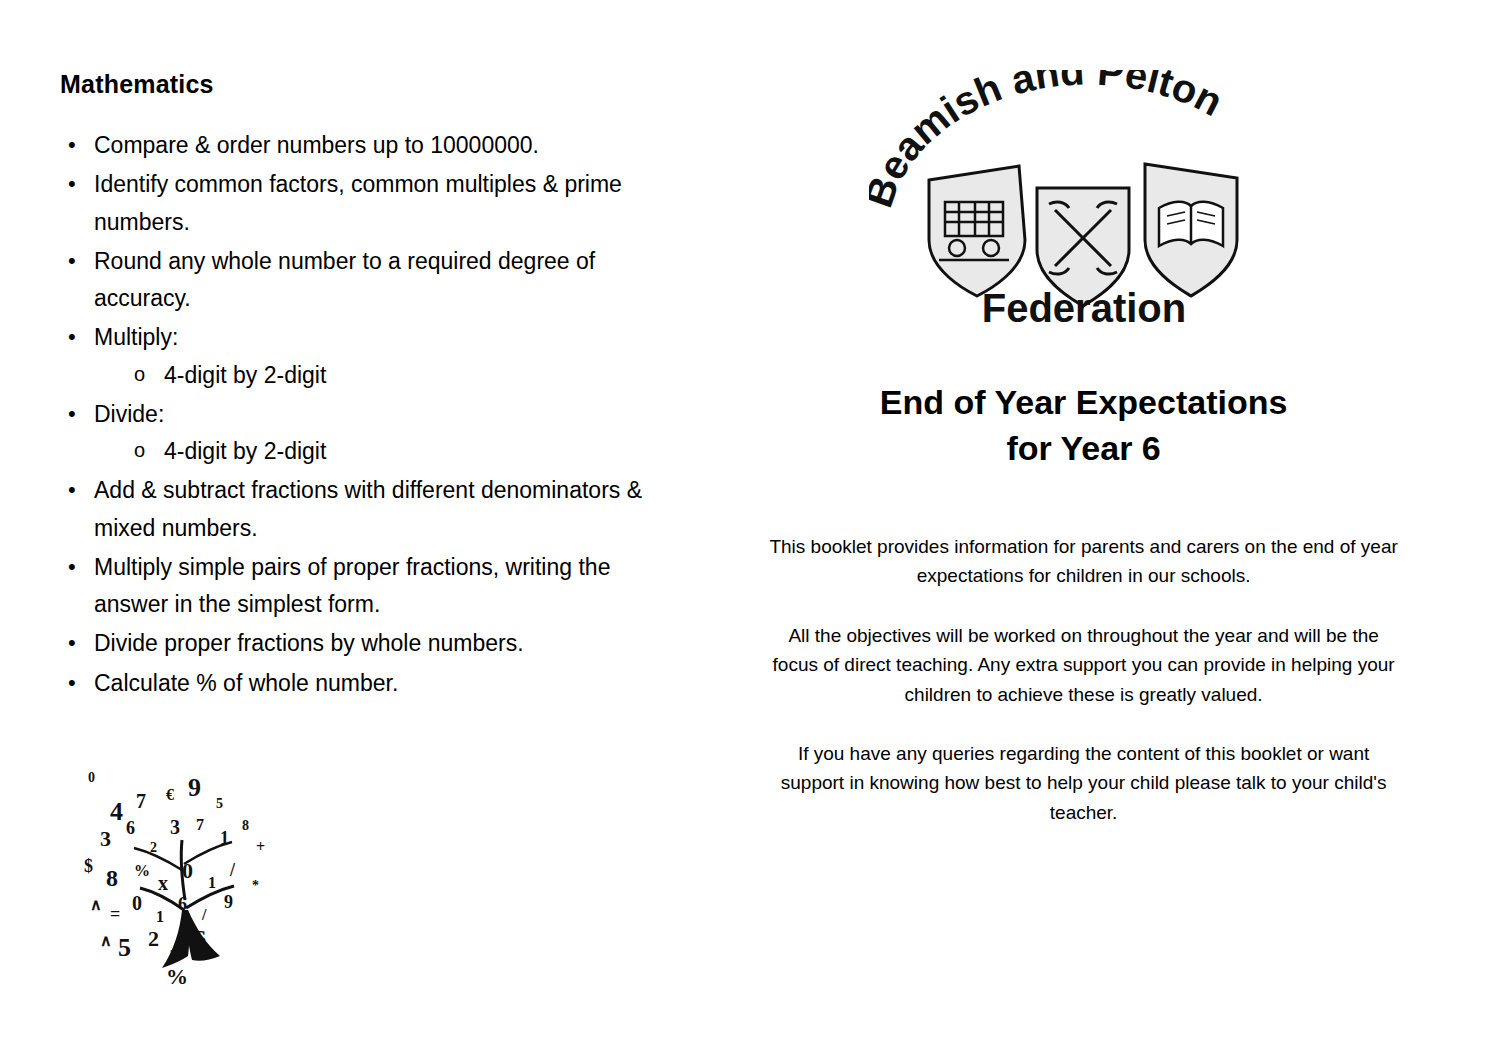Mathematics
Compare & order numbers up to 10000000.
Identify common factors, common multiples & prime numbers.
Round any whole number to a required degree of accuracy.
Multiply:
4-digit by 2-digit
Divide:
4-digit by 2-digit
Add & subtract fractions with different denominators & mixed numbers.
Multiply simple pairs of proper fractions, writing the answer in the simplest form.
Divide proper fractions by whole numbers.
Calculate % of whole number.
Decorative tree of numbers 0 4 7 € 9 5 3 6 2 3 7 1 8 + $ 8 % x 0 1 / * ∧ = 0 1 6 / 9 ∧ 5 2 - 6 %
Beamish and Pelton Federation Beamish and Pelton Federation
End of Year Expectations
for Year 6
This booklet provides information for parents and carers on the end of year expectations for children in our schools.
All the objectives will be worked on throughout the year and will be the focus of direct teaching. Any extra support you can provide in helping your children to achieve these is greatly valued.
If you have any queries regarding the content of this booklet or want support in knowing how best to help your child please talk to your child's teacher.